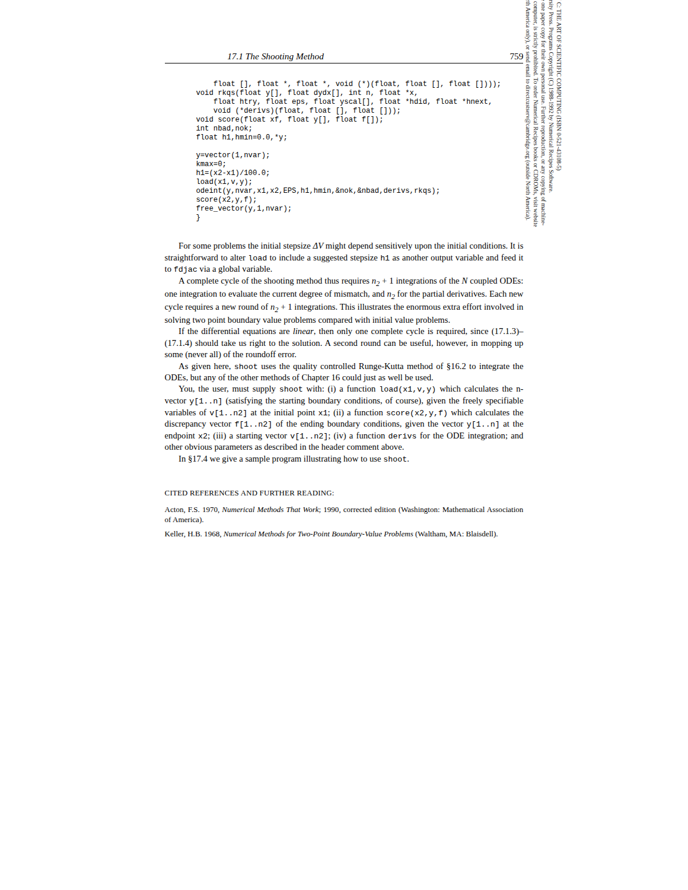Sample page from NUMERICAL RECIPES IN C: THE ART OF SCIENTIFIC COMPUTING (ISBN 0-521-43108-5)
Copyright (C) 1988-1992 by Cambridge University Press. Programs Copyright (C) 1988-1992 by Numerical Recipes Software.
Permission is granted for internet users to make one paper copy for their own personal use. Further reproduction, or any copying of machine-
readable files (including this one) to any server computer, is strictly prohibited. To order Numerical Recipes books or CDROMs, visit website
http://www.nr.com or call 1-800-872-7423 (North America only), or send email to directcustserv@cambridge.org (outside North America).
17.1 The Shooting Method 759
    float [], float *, float *, void (*)(float, float [], float [])));
void rkqs(float y[], float dydx[], int n, float *x,
    float htry, float eps, float yscal[], float *hdid, float *hnext,
    void (*derivs)(float, float [], float []));
void score(float xf, float y[], float f[]);
int nbad,nok;
float h1,hmin=0.0,*y;

y=vector(1,nvar);
kmax=0;
h1=(x2-x1)/100.0;
load(x1,v,y);
odeint(y,nvar,x1,x2,EPS,h1,hmin,&nok,&nbad,derivs,rkqs);
score(x2,y,f);
free_vector(y,1,nvar);
}
For some problems the initial stepsize ΔV might depend sensitively upon the initial conditions. It is straightforward to alter load to include a suggested stepsize h1 as another output variable and feed it to fdjac via a global variable.
A complete cycle of the shooting method thus requires n2 + 1 integrations of the N coupled ODEs: one integration to evaluate the current degree of mismatch, and n2 for the partial derivatives. Each new cycle requires a new round of n2 + 1 integrations. This illustrates the enormous extra effort involved in solving two point boundary value problems compared with initial value problems.
If the differential equations are linear, then only one complete cycle is required, since (17.1.3)–(17.1.4) should take us right to the solution. A second round can be useful, however, in mopping up some (never all) of the roundoff error.
As given here, shoot uses the quality controlled Runge-Kutta method of §16.2 to integrate the ODEs, but any of the other methods of Chapter 16 could just as well be used.
You, the user, must supply shoot with: (i) a function load(x1,v,y) which calculates the n-vector y[1..n] (satisfying the starting boundary conditions, of course), given the freely specifiable variables of v[1..n2] at the initial point x1; (ii) a function score(x2,y,f) which calculates the discrepancy vector f[1..n2] of the ending boundary conditions, given the vector y[1..n] at the endpoint x2; (iii) a starting vector v[1..n2]; (iv) a function derivs for the ODE integration; and other obvious parameters as described in the header comment above.
In §17.4 we give a sample program illustrating how to use shoot.
CITED REFERENCES AND FURTHER READING:
Acton, F.S. 1970, Numerical Methods That Work; 1990, corrected edition (Washington: Mathematical Association of America).
Keller, H.B. 1968, Numerical Methods for Two-Point Boundary-Value Problems (Waltham, MA: Blaisdell).